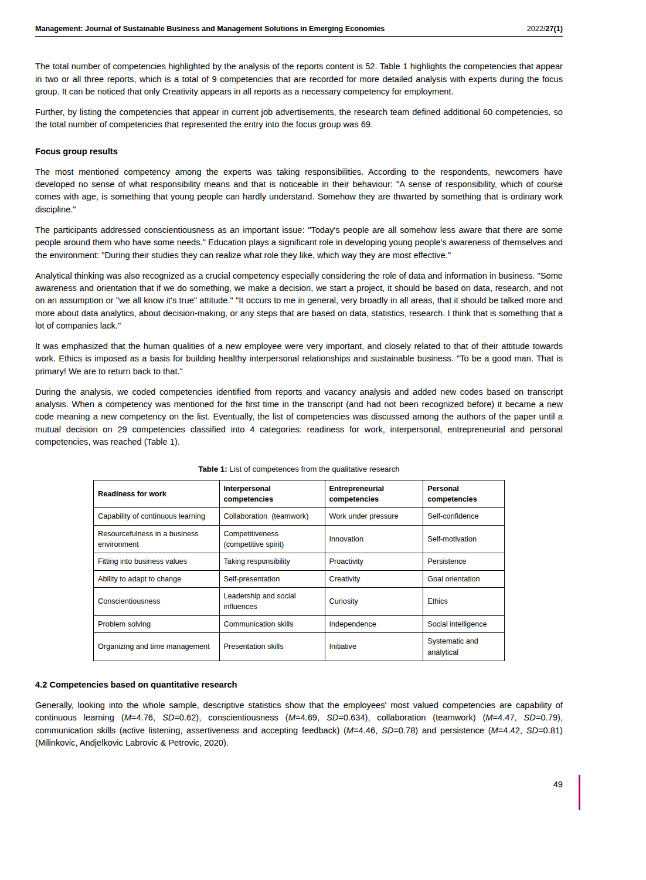Management: Journal of Sustainable Business and Management Solutions in Emerging Economies 2022/27(1)
The total number of competencies highlighted by the analysis of the reports content is 52. Table 1 highlights the competencies that appear in two or all three reports, which is a total of 9 competencies that are recorded for more detailed analysis with experts during the focus group. It can be noticed that only Creativity appears in all reports as a necessary competency for employment.
Further, by listing the competencies that appear in current job advertisements, the research team defined additional 60 competencies, so the total number of competencies that represented the entry into the focus group was 69.
Focus group results
The most mentioned competency among the experts was taking responsibilities. According to the respondents, newcomers have developed no sense of what responsibility means and that is noticeable in their behaviour: "A sense of responsibility, which of course comes with age, is something that young people can hardly understand. Somehow they are thwarted by something that is ordinary work discipline."
The participants addressed conscientiousness as an important issue: "Today's people are all somehow less aware that there are some people around them who have some needs." Education plays a significant role in developing young people's awareness of themselves and the environment: "During their studies they can realize what role they like, which way they are most effective."
Analytical thinking was also recognized as a crucial competency especially considering the role of data and information in business. "Some awareness and orientation that if we do something, we make a decision, we start a project, it should be based on data, research, and not on an assumption or "we all know it's true" attitude." "It occurs to me in general, very broadly in all areas, that it should be talked more and more about data analytics, about decision-making, or any steps that are based on data, statistics, research. I think that is something that a lot of companies lack."
It was emphasized that the human qualities of a new employee were very important, and closely related to that of their attitude towards work. Ethics is imposed as a basis for building healthy interpersonal relationships and sustainable business. "To be a good man. That is primary! We are to return back to that."
During the analysis, we coded competencies identified from reports and vacancy analysis and added new codes based on transcript analysis. When a competency was mentioned for the first time in the transcript (and had not been recognized before) it became a new code meaning a new competency on the list. Eventually, the list of competencies was discussed among the authors of the paper until a mutual decision on 29 competencies classified into 4 categories: readiness for work, interpersonal, entrepreneurial and personal competencies, was reached (Table 1).
Table 1: List of competences from the qualitative research
| Readiness for work | Interpersonal competencies | Entrepreneurial competencies | Personal competencies |
| --- | --- | --- | --- |
| Capability of continuous learning | Collaboration (teamwork) | Work under pressure | Self-confidence |
| Resourcefulness in a business environment | Competitiveness (competitive spirit) | Innovation | Self-motivation |
| Fitting into business values | Taking responsibility | Proactivity | Persistence |
| Ability to adapt to change | Self-presentation | Creativity | Goal orientation |
| Conscientiousness | Leadership and social influences | Curiosity | Ethics |
| Problem solving | Communication skills | Independence | Social intelligence |
| Organizing and time management | Presentation skills | Initiative | Systematic and analytical |
4.2 Competencies based on quantitative research
Generally, looking into the whole sample, descriptive statistics show that the employees' most valued competencies are capability of continuous learning (M=4.76, SD=0.62), conscientiousness (M=4.69, SD=0.634), collaboration (teamwork) (M=4.47, SD=0.79), communication skills (active listening, assertiveness and accepting feedback) (M=4.46, SD=0.78) and persistence (M=4.42, SD=0.81) (Milinkovic, Andjelkovic Labrovic & Petrovic, 2020).
49